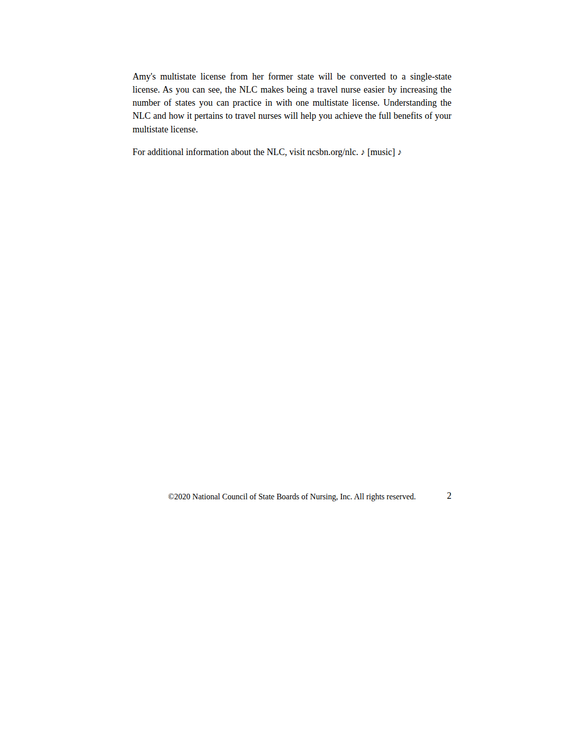Amy's multistate license from her former state will be converted to a single-state license. As you can see, the NLC makes being a travel nurse easier by increasing the number of states you can practice in with one multistate license. Understanding the NLC and how it pertains to travel nurses will help you achieve the full benefits of your multistate license.
For additional information about the NLC, visit ncsbn.org/nlc. ♪ [music] ♪
©2020 National Council of State Boards of Nursing, Inc. All rights reserved.
2